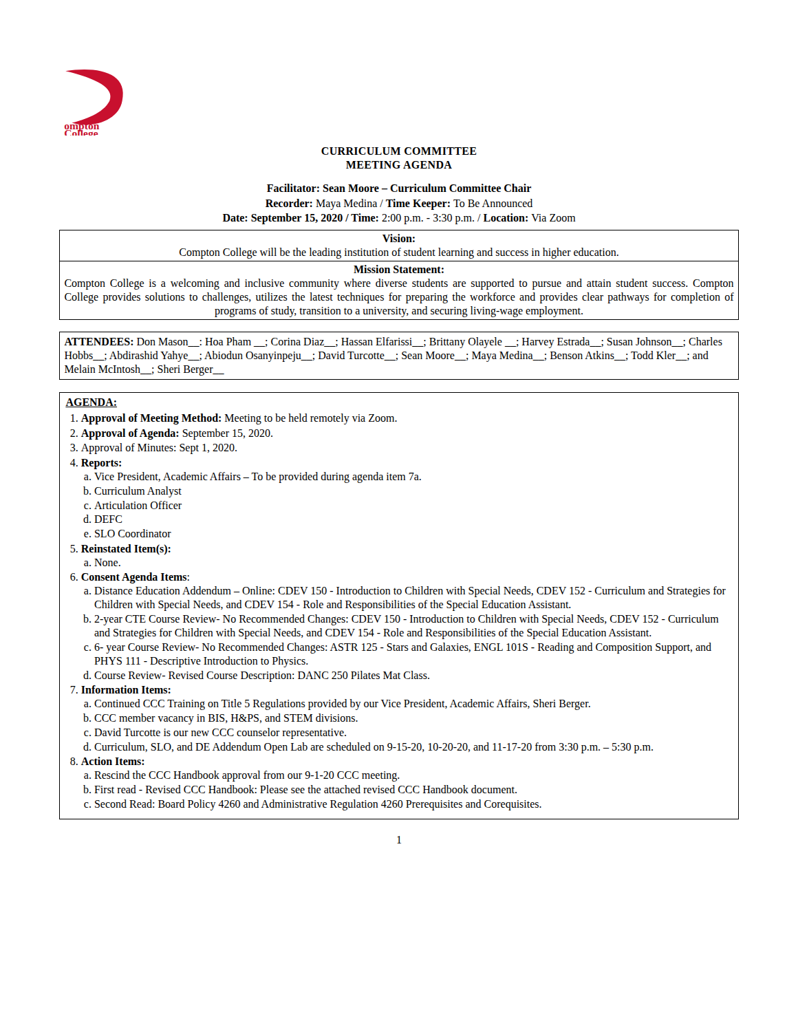ompton College
Curriculum Committee
Meeting Agenda
Facilitator: Sean Moore – Curriculum Committee Chair
Recorder: Maya Medina / Time Keeper: To Be Announced
Date: September 15, 2020 / Time: 2:00 p.m. - 3:30 p.m. / Location: Via Zoom
| Vision: Compton College will be the leading institution of student learning and success in higher education. |
| Mission Statement: Compton College is a welcoming and inclusive community where diverse students are supported to pursue and attain student success. Compton College provides solutions to challenges, utilizes the latest techniques for preparing the workforce and provides clear pathways for completion of programs of study, transition to a university, and securing living-wage employment. |
ATTENDEES: Don Mason__: Hoa Pham __; Corina Diaz__; Hassan Elfarissi__; Brittany Olayele __; Harvey Estrada__; Susan Johnson__; Charles Hobbs__; Abdirashid Yahye__; Abiodun Osanyinpeju__; David Turcotte__; Sean Moore__; Maya Medina__; Benson Atkins__; Todd Kler__; and Melain McIntosh__; Sheri Berger__
AGENDA:
Approval of Meeting Method: Meeting to be held remotely via Zoom.
Approval of Agenda: September 15, 2020.
Approval of Minutes: Sept 1, 2020.
Reports:
Vice President, Academic Affairs – To be provided during agenda item 7a.
Curriculum Analyst
Articulation Officer
DEFC
SLO Coordinator
Reinstated Item(s):
None.
Consent Agenda Items:
Distance Education Addendum – Online: CDEV 150 - Introduction to Children with Special Needs, CDEV 152 - Curriculum and Strategies for Children with Special Needs, and CDEV 154 - Role and Responsibilities of the Special Education Assistant.
2-year CTE Course Review- No Recommended Changes: CDEV 150 - Introduction to Children with Special Needs, CDEV 152 - Curriculum and Strategies for Children with Special Needs, and CDEV 154 - Role and Responsibilities of the Special Education Assistant.
6- year Course Review- No Recommended Changes: ASTR 125 - Stars and Galaxies, ENGL 101S - Reading and Composition Support, and PHYS 111 - Descriptive Introduction to Physics.
Course Review- Revised Course Description: DANC 250 Pilates Mat Class.
Information Items:
Continued CCC Training on Title 5 Regulations provided by our Vice President, Academic Affairs, Sheri Berger.
CCC member vacancy in BIS, H&PS, and STEM divisions.
David Turcotte is our new CCC counselor representative.
Curriculum, SLO, and DE Addendum Open Lab are scheduled on 9-15-20, 10-20-20, and 11-17-20 from 3:30 p.m. – 5:30 p.m.
Action Items:
Rescind the CCC Handbook approval from our 9-1-20 CCC meeting.
First read - Revised CCC Handbook: Please see the attached revised CCC Handbook document.
Second Read: Board Policy 4260 and Administrative Regulation 4260 Prerequisites and Corequisites.
1